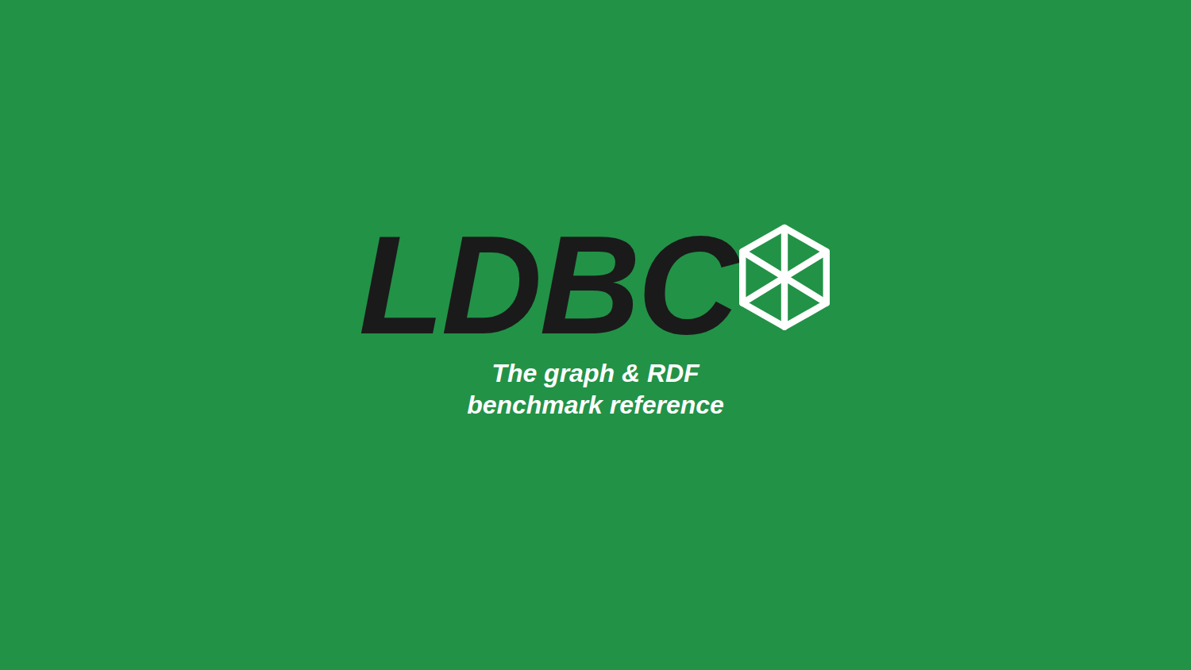LDBC — The graph & RDF benchmark reference
LDBC
The graph & RDF benchmark reference